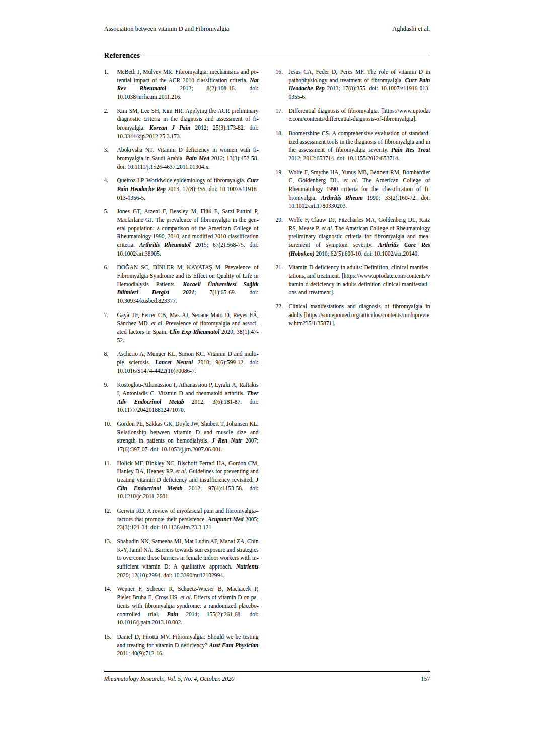Association between vitamin D and Fibromyalgia
Aghdashi et al.
References
McBeth J, Mulvey MR. Fibromyalgia: mechanisms and potential impact of the ACR 2010 classification criteria. Nat Rev Rheumatol 2012; 8(2):108-16. doi: 10.1038/nrrheum.2011.216.
Kim SM, Lee SH, Kim HR. Applying the ACR preliminary diagnostic criteria in the diagnosis and assessment of fibromyalgia. Korean J Pain 2012; 25(3):173-82. doi: 10.3344/kjp.2012.25.3.173.
Abokrysha NT. Vitamin D deficiency in women with fibromyalgia in Saudi Arabia. Pain Med 2012; 13(3):452-58. doi: 10.1111/j.1526-4637.2011.01304.x.
Queiroz LP. Worldwide epidemiology of fibromyalgia. Curr Pain Headache Rep 2013; 17(8):356. doi: 10.1007/s11916-013-0356-5.
Jones GT, Atzeni F, Beasley M, Flüß E, Sarzi‐Puttini P, Macfarlane GJ. The prevalence of fibromyalgia in the general population: a comparison of the American College of Rheumatology 1990, 2010, and modified 2010 classification criteria. Arthritis Rheumatol 2015; 67(2):568-75. doi: 10.1002/art.38905.
DOĞAN SC, DİNLER M, KAYATAŞ M. Prevalence of Fibromyalgia Syndrome and its Effect on Quality of Life in Hemodialysis Patients. Kocaeli Üniversitesi Sağltk Bilimleri Dergisi 2021; 7(1):65-69. doi: 10.30934/kusbed.823377.
Gayà TF, Ferrer CB, Mas AJ, Seoane-Mato D, Reyes FÁ, Sánchez MD. et al. Prevalence of fibromyalgia and associated factors in Spain. Clin Exp Rheumatol 2020; 38(1):47-52.
Ascherio A, Munger KL, Simon KC. Vitamin D and multiple sclerosis. Lancet Neurol 2010; 9(6):599-12. doi: 10.1016/S1474-4422(10)70086-7.
Kostoglou-Athanassiou I, Athanassiou P, Lyraki A, Raftakis I, Antoniadis C. Vitamin D and rheumatoid arthritis. Ther Adv Endocrinol Metab 2012; 3(6):181-87. doi: 10.1177/2042018812471070.
Gordon PL, Sakkas GK, Doyle JW, Shubert T, Johansen KL. Relationship between vitamin D and muscle size and strength in patients on hemodialysis. J Ren Nutr 2007; 17(6):397-07. doi: 10.1053/j.jrn.2007.06.001.
Holick MF, Binkley NC, Bischoff-Ferrari HA, Gordon CM, Hanley DA, Heaney RP. et al. Guidelines for preventing and treating vitamin D deficiency and insufficiency revisited. J Clin Endocrinol Metab 2012; 97(4):1153-58. doi: 10.1210/jc.2011-2601.
Gerwin RD. A review of myofascial pain and fibromyalgia–factors that promote their persistence. Acupunct Med 2005; 23(3):121-34. doi: 10.1136/aim.23.3.121.
Shahudin NN, Sameeha MJ, Mat Ludin AF, Manaf ZA, Chin K-Y, Jamil NA. Barriers towards sun exposure and strategies to overcome these barriers in female indoor workers with insufficient vitamin D: A qualitative approach. Nutrients 2020; 12(10):2994. doi: 10.3390/nu12102994.
Wepner F, Scheuer R, Schuetz-Wieser B, Machacek P, Pieler-Bruha E, Cross HS. et al. Effects of vitamin D on patients with fibromyalgia syndrome: a randomized placebo-controlled trial. Pain 2014; 155(2):261-68. doi: 10.1016/j.pain.2013.10.002.
Daniel D, Pirotta MV. Fibromyalgia: Should we be testing and treating for vitamin D deficiency? Aust Fam Physician 2011; 40(9):712-16.
Jesus CA, Feder D, Peres MF. The role of vitamin D in pathophysiology and treatment of fibromyalgia. Curr Pain Headache Rep 2013; 17(8):355. doi: 10.1007/s11916-013-0355-6.
Differential diagnosis of fibromyalgia. [https://www.uptodate.com/contents/differential-diagnosis-of-fibromyalgia].
Boomershine CS. A comprehensive evaluation of standardized assessment tools in the diagnosis of fibromyalgia and in the assessment of fibromyalgia severity. Pain Res Treat 2012; 2012:653714. doi: 10.1155/2012/653714.
Wolfe F, Smythe HA, Yunus MB, Bennett RM, Bombardier C, Goldenberg DL. et al. The American College of Rheumatology 1990 criteria for the classification of fibromyalgia. Arthritis Rheum 1990; 33(2):160-72. doi: 10.1002/art.1780330203.
Wolfe F, Clauw DJ, Fitzcharles MA, Goldenberg DL, Katz RS, Mease P. et al. The American College of Rheumatology preliminary diagnostic criteria for fibromyalgia and measurement of symptom severity. Arthritis Care Res (Hoboken) 2010; 62(5):600-10. doi: 10.1002/acr.20140.
Vitamin D deficiency in adults: Definition, clinical manifestations, and treatment. [https://www.uptodate.com/contents/vitamin-d-deficiency-in-adults-definition-clinical-manifestations-and-treatment].
Clinical manifestations and diagnosis of fibromyalgia in adults.[https://somepomed.org/articulos/contents/mobipreview.htm?35/1/35871].
Rheumatology Research., Vol. 5, No. 4, October. 2020
157